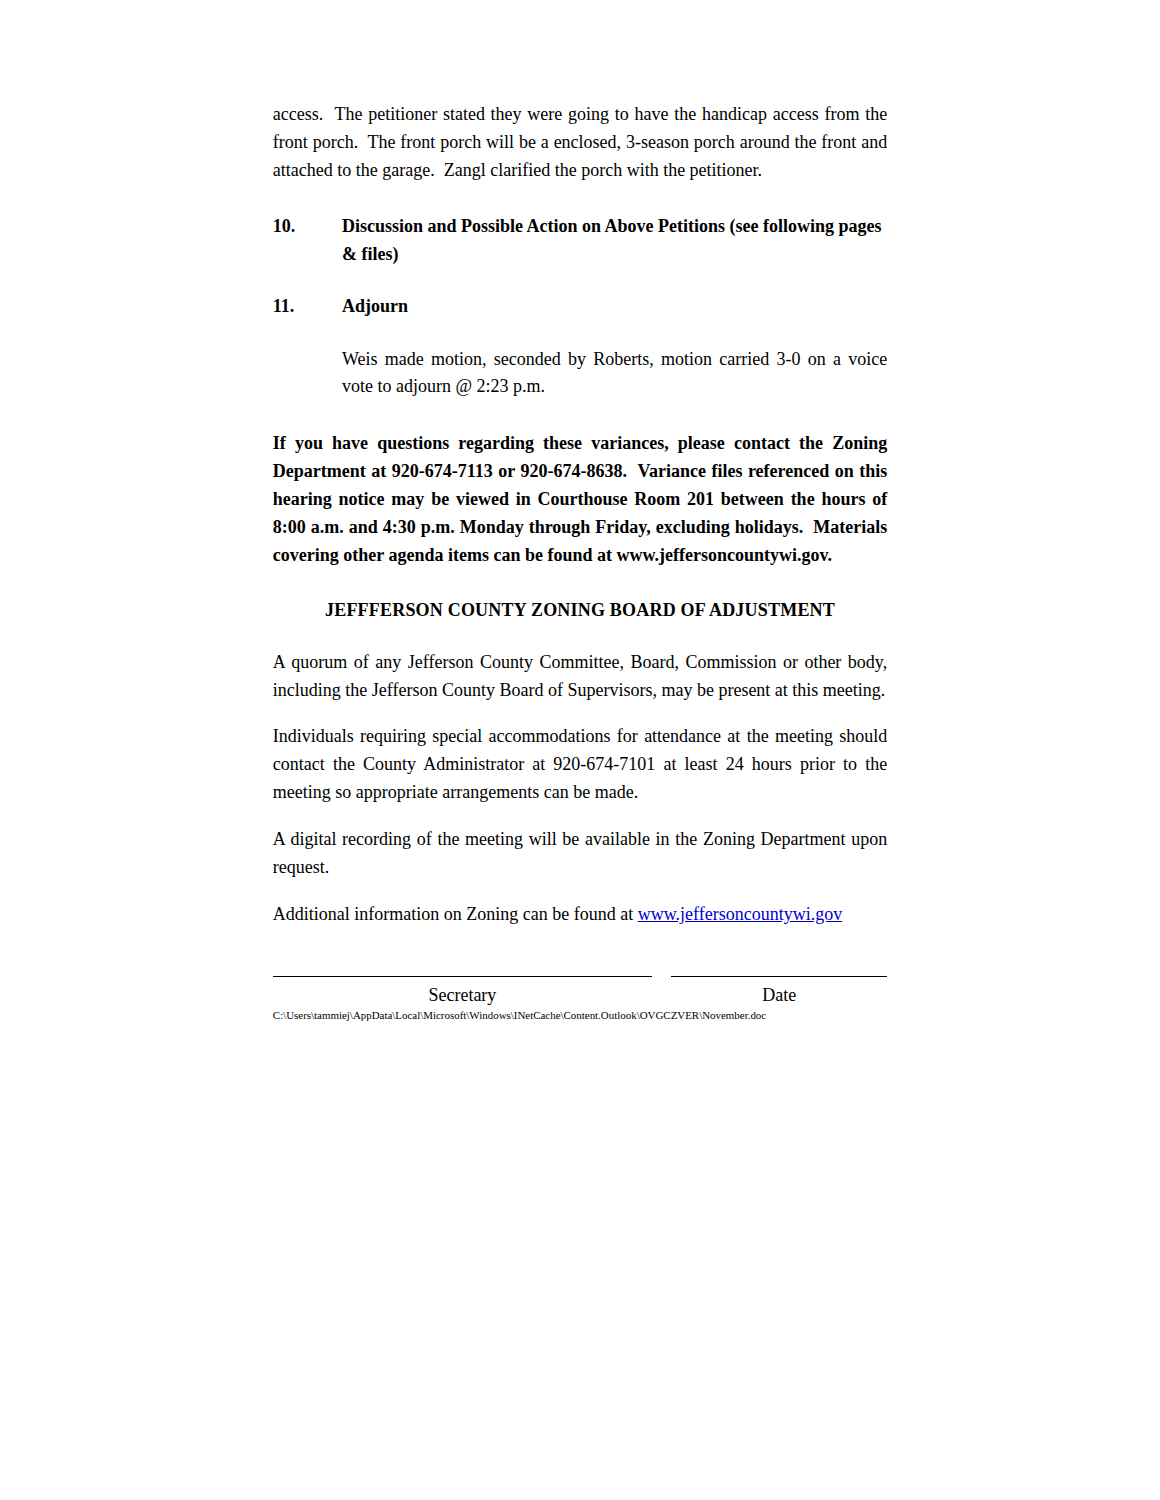access. The petitioner stated they were going to have the handicap access from the front porch. The front porch will be a enclosed, 3-season porch around the front and attached to the garage. Zangl clarified the porch with the petitioner.
10.
Discussion and Possible Action on Above Petitions (see following pages & files)
11.
Adjourn
Weis made motion, seconded by Roberts, motion carried 3-0 on a voice vote to adjourn @ 2:23 p.m.
If you have questions regarding these variances, please contact the Zoning Department at 920-674-7113 or 920-674-8638. Variance files referenced on this hearing notice may be viewed in Courthouse Room 201 between the hours of 8:00 a.m. and 4:30 p.m. Monday through Friday, excluding holidays. Materials covering other agenda items can be found at www.jeffersoncountywi.gov.
JEFFFERSON COUNTY ZONING BOARD OF ADJUSTMENT
A quorum of any Jefferson County Committee, Board, Commission or other body, including the Jefferson County Board of Supervisors, may be present at this meeting.
Individuals requiring special accommodations for attendance at the meeting should contact the County Administrator at 920-674-7101 at least 24 hours prior to the meeting so appropriate arrangements can be made.
A digital recording of the meeting will be available in the Zoning Department upon request.
Additional information on Zoning can be found at www.jeffersoncountywi.gov
Secretary
Date
C:\Users\tammiej\AppData\Local\Microsoft\Windows\INetCache\Content.Outlook\OVGCZVER\November.doc